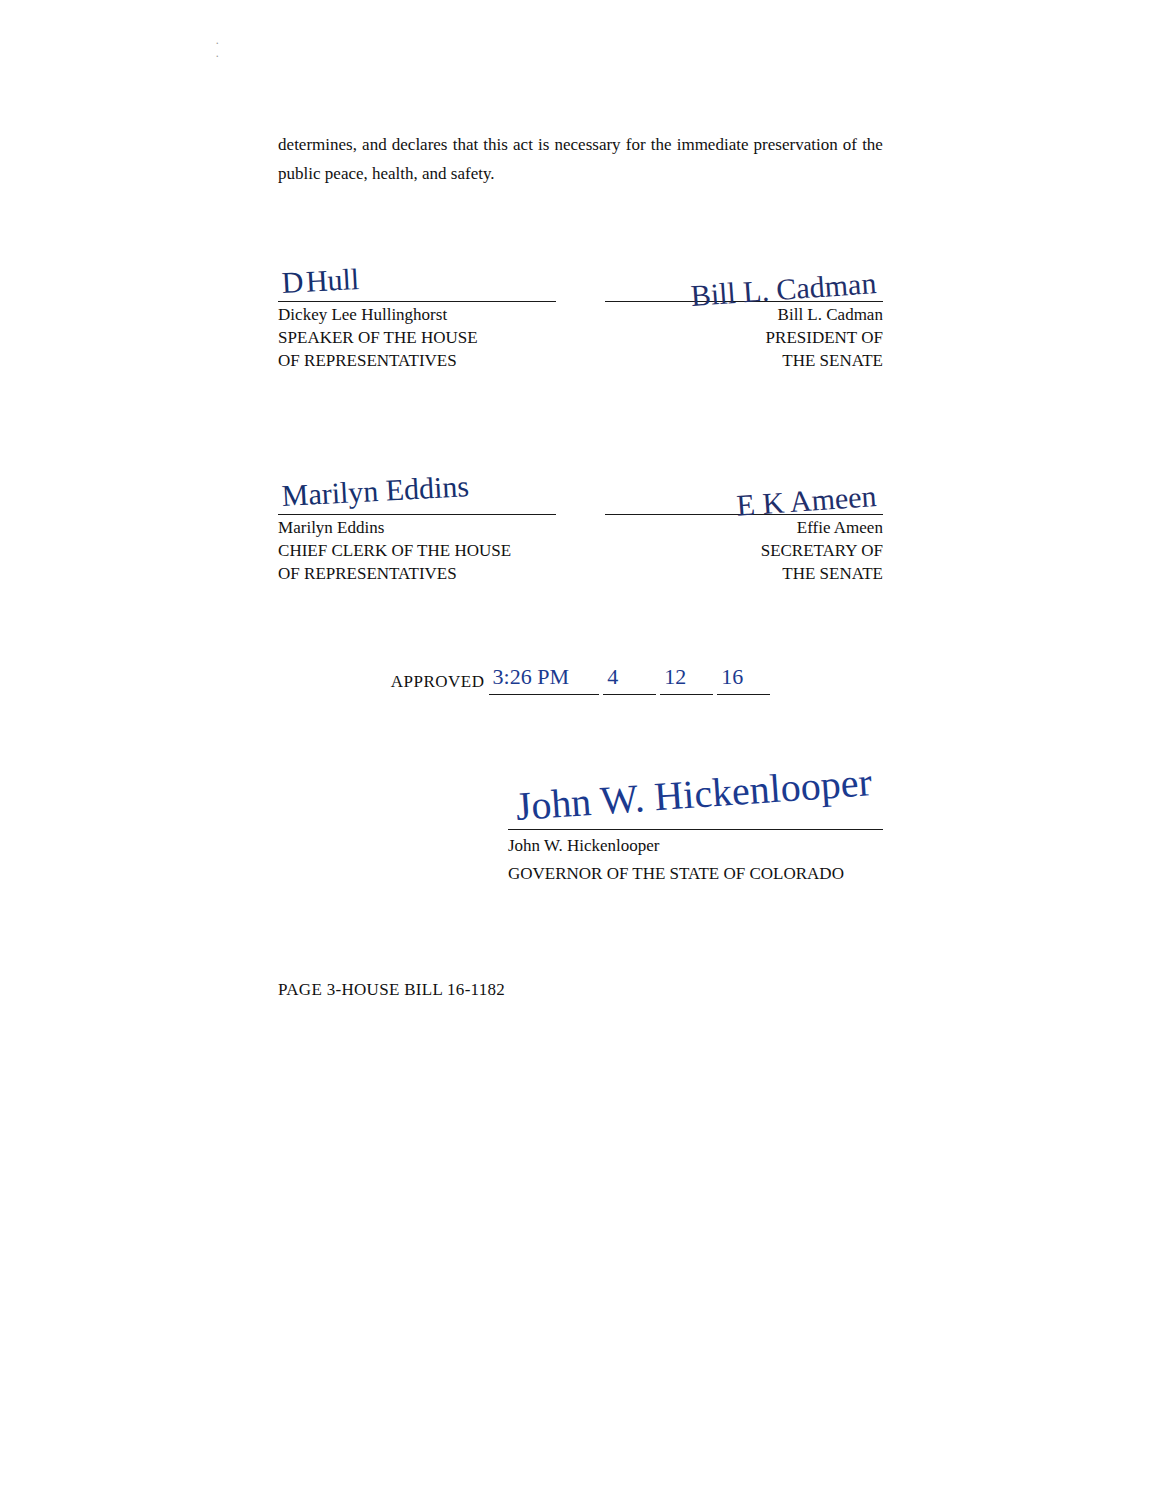.
.
determines, and declares that this act is necessary for the immediate preservation of the public peace, health, and safety.
D Hull
Dickey Lee Hullinghorst
Speaker of the House
of Representatives
Bill L. Cadman
Bill L. Cadman
President of
the Senate
Marilyn Eddins
Marilyn Eddins
Chief Clerk of the House
of Representatives
E K Ameen
Effie Ameen
Secretary of
the Senate
Approved 3:26 PM 4 12 16
John W. Hickenlooper
John W. Hickenlooper
Governor of the State of Colorado
Page 3-House Bill 16-1182